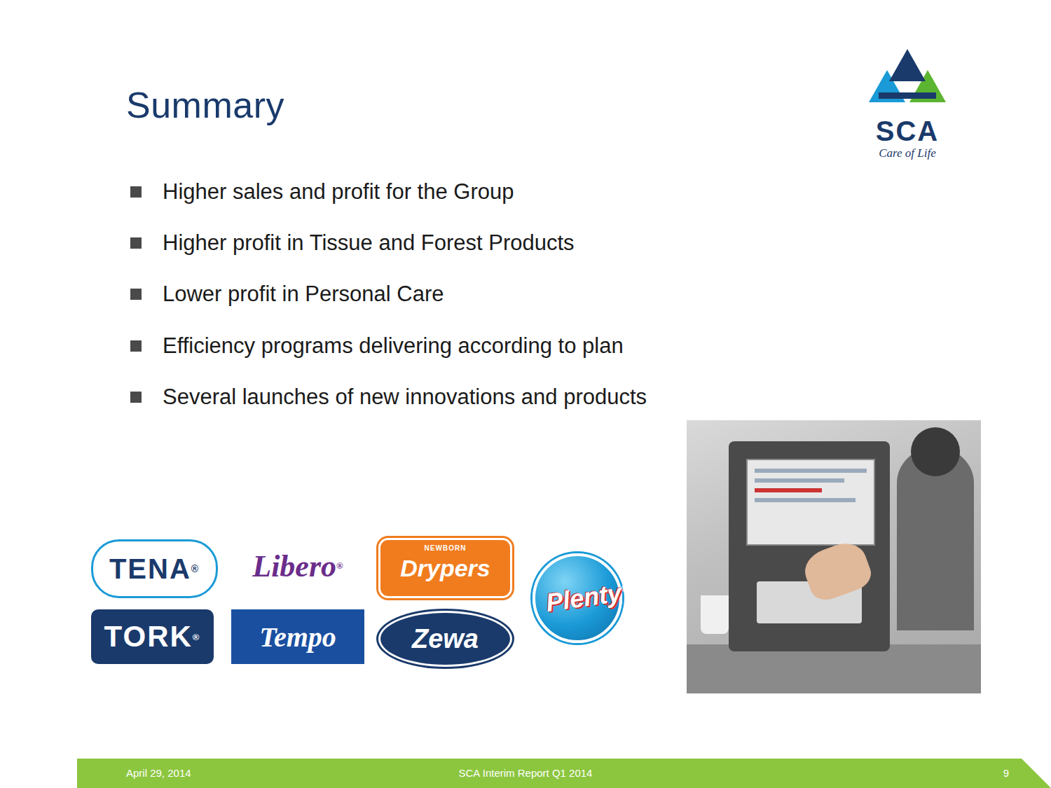Summary
SCA
Care of Life
Higher sales and profit for the Group
Higher profit in Tissue and Forest Products
Lower profit in Personal Care
Efficiency programs delivering according to plan
Several launches of new innovations and products
TENA®
Libero®
NEWBORNDrypers
Plenty®
TORK®
Tempo
Zewa
April 29, 2014
SCA Interim Report Q1 2014
9